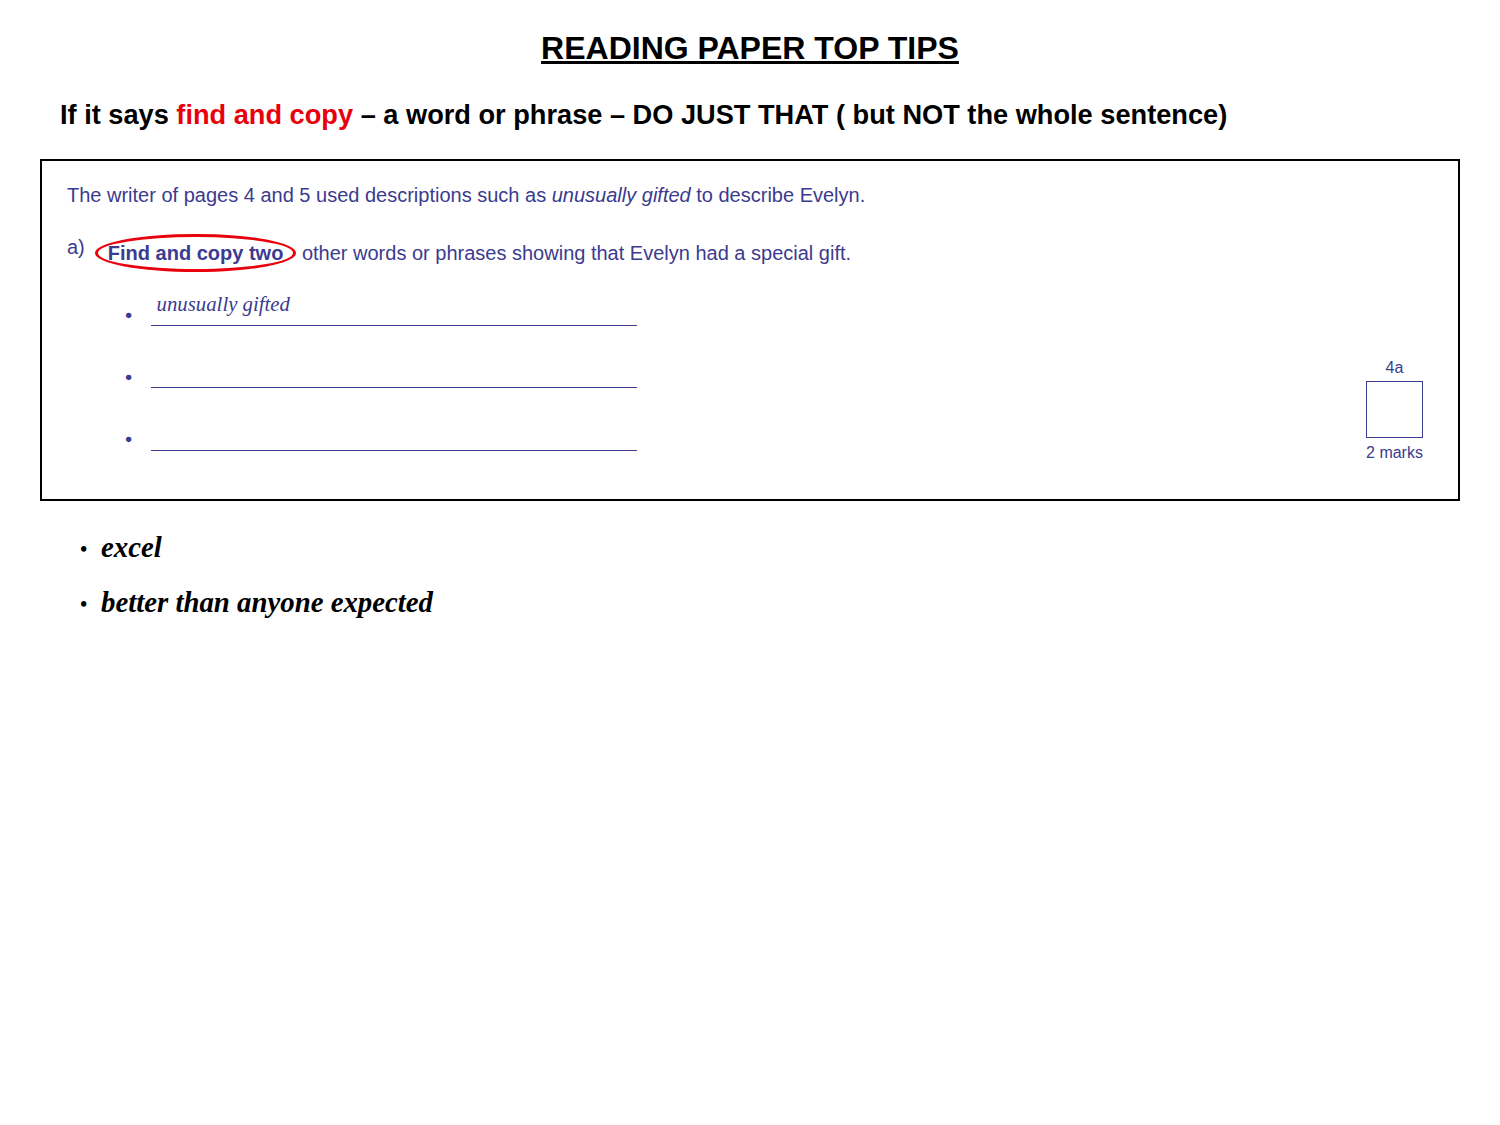READING PAPER TOP TIPS
If it says find and copy – a word or phrase – DO JUST THAT ( but NOT the whole sentence)
The writer of pages 4 and 5 used descriptions such as unusually gifted to describe Evelyn.
a)
Find and copy two other words or phrases showing that Evelyn had a special gift.
unusually gifted
4a
2 marks
excel
better than anyone expected